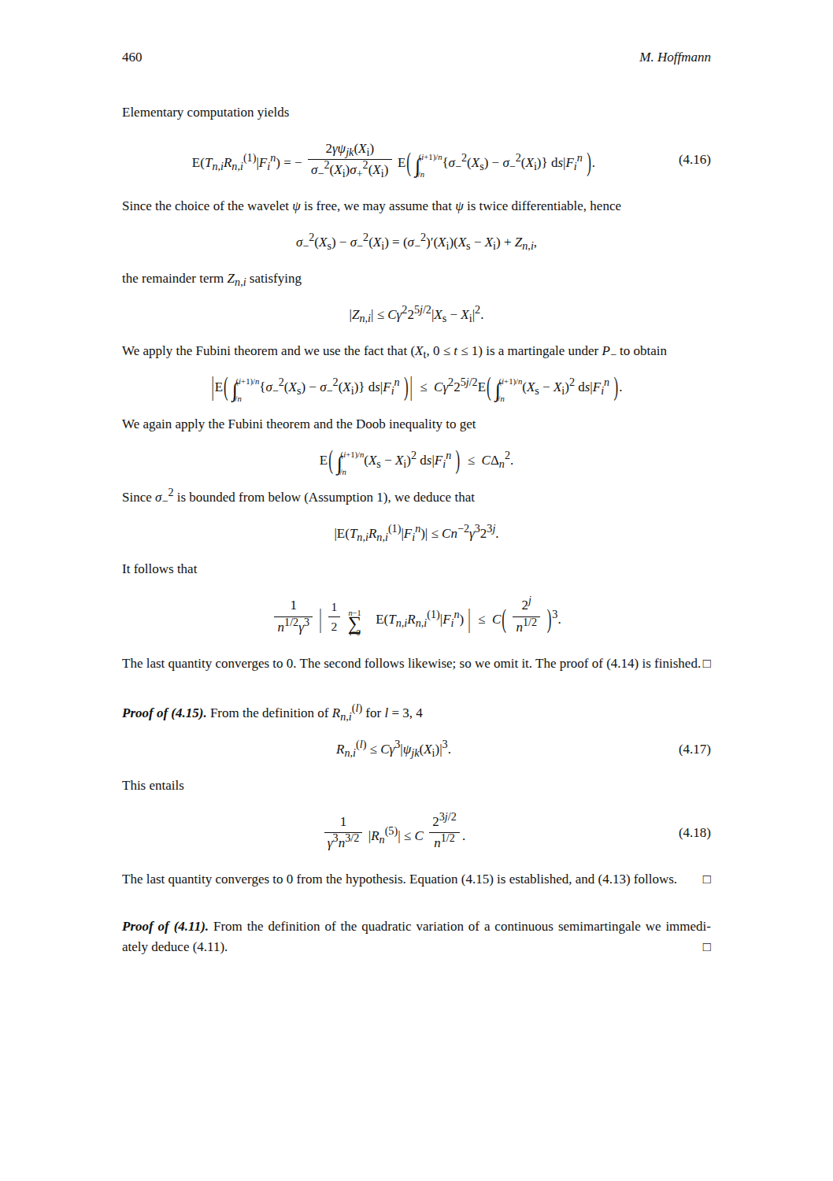460 M. Hoffmann
Elementary computation yields
E(Tn,iRn,i(1)|Fin) = − 2γψjk(Xi) σ−2(Xi)σ+2(Xi) E( ∫(i+1)/n i/n {σ−2(Xs) − σ−2(Xi)} ds|Fin ).
(4.16)
Since the choice of the wavelet ψ is free, we may assume that ψ is twice differentiable, hence
σ−2(Xs) − σ−2(Xi) = (σ−2)′(Xi)(Xs − Xi) + Zn,i,
the remainder term Zn,i satisfying
|Zn,i| ≤ Cγ225j/2|Xs − Xi|2.
We apply the Fubini theorem and we use the fact that (Xt, 0 ≤ t ≤ 1) is a martingale under P− to obtain
|E( ∫(i+1)/n i/n {σ−2(Xs) − σ−2(Xi)} ds|Fin )| ≤ Cγ225j/2E( ∫(i+1)/n i/n (Xs − Xi)2 ds|Fin ).
We again apply the Fubini theorem and the Doob inequality to get
E( ∫(i+1)/n i/n (Xs − Xi)2 ds|Fin ) ≤ CΔn2.
Since σ−2 is bounded from below (Assumption 1), we deduce that
|E(Tn,iRn,i(1)|Fin)| ≤ Cn−2γ323j.
It follows that
1 n1/2γ3 | 12 ∑n−1 i=0 E(Tn,iRn,i(1)|Fin) | ≤ C( 2j n1/2 )3.
The last quantity converges to 0. The second follows likewise; so we omit it. The proof of (4.14) is finished. □
Proof of (4.15). From the definition of Rn,i(l) for l = 3, 4
Rn,i(l) ≤ Cγ3|ψjk(Xi)|3.
(4.17)
This entails
1 γ3n3/2 |Rn(5)| ≤ C 23j/2 n1/2 .
(4.18)
The last quantity converges to 0 from the hypothesis. Equation (4.15) is established, and (4.13) follows. □
Proof of (4.11). From the definition of the quadratic variation of a continuous semimartingale we immediately deduce (4.11). □